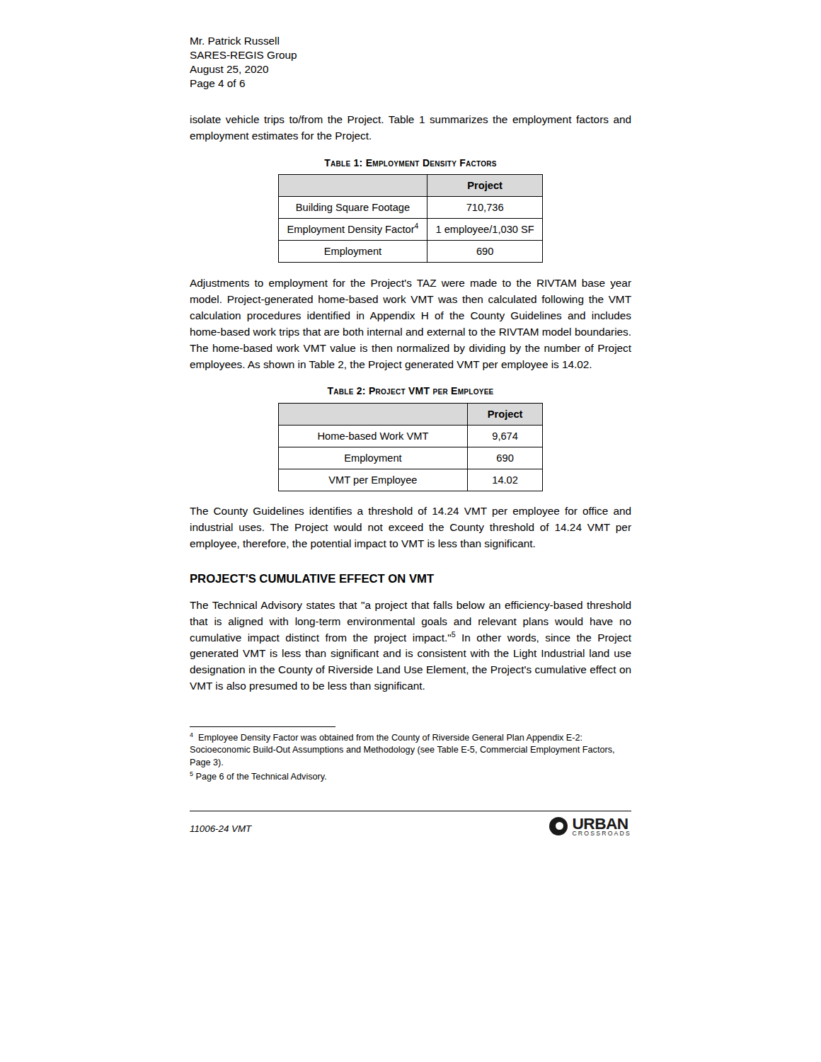Mr. Patrick Russell
SARES-REGIS Group
August 25, 2020
Page 4 of 6
isolate vehicle trips to/from the Project. Table 1 summarizes the employment factors and employment estimates for the Project.
Table 1: Employment Density Factors
| | Project |
| --- | --- |
| Building Square Footage | 710,736 |
| Employment Density Factor 4 | 1 employee/1,030 SF |
| Employment | 690 |
Adjustments to employment for the Project's TAZ were made to the RIVTAM base year model. Project-generated home-based work VMT was then calculated following the VMT calculation procedures identified in Appendix H of the County Guidelines and includes home-based work trips that are both internal and external to the RIVTAM model boundaries. The home-based work VMT value is then normalized by dividing by the number of Project employees. As shown in Table 2, the Project generated VMT per employee is 14.02.
Table 2: Project VMT per Employee
| | Project |
| --- | --- |
| Home-based Work VMT | 9,674 |
| Employment | 690 |
| VMT per Employee | 14.02 |
The County Guidelines identifies a threshold of 14.24 VMT per employee for office and industrial uses. The Project would not exceed the County threshold of 14.24 VMT per employee, therefore, the potential impact to VMT is less than significant.
Project's Cumulative Effect on VMT
The Technical Advisory states that "a project that falls below an efficiency-based threshold that is aligned with long-term environmental goals and relevant plans would have no cumulative impact distinct from the project impact."5 In other words, since the Project generated VMT is less than significant and is consistent with the Light Industrial land use designation in the County of Riverside Land Use Element, the Project's cumulative effect on VMT is also presumed to be less than significant.
4 Employee Density Factor was obtained from the County of Riverside General Plan Appendix E-2: Socioeconomic Build-Out Assumptions and Methodology (see Table E-5, Commercial Employment Factors, Page 3).
5 Page 6 of the Technical Advisory.
11006-24 VMT
URBAN CROSSROADS